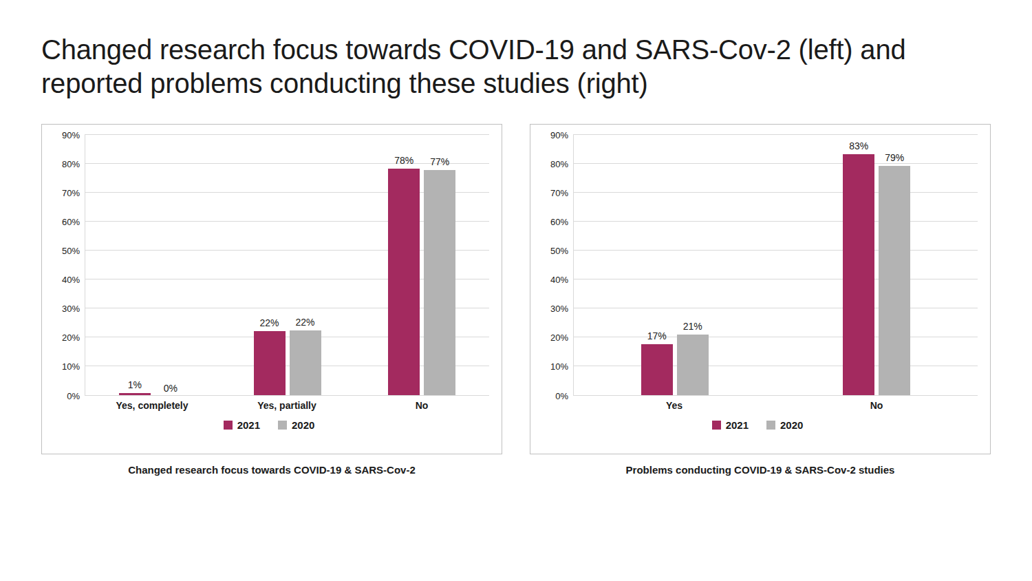Changed research focus towards COVID-19 and SARS-Cov-2 (left) and reported problems conducting these studies (right)
90%
80%
70%
60%
50%
40%
30%
20%
10%
0%
1%
0%
22%
22%
78%
77%
Yes, completely
Yes, partially
No
2021 2020
Changed research focus towards COVID-19 & SARS-Cov-2
90%
80%
70%
60%
50%
40%
30%
20%
10%
0%
17%
21%
83%
79%
Yes
No
2021 2020
Problems conducting COVID-19 & SARS-Cov-2 studies